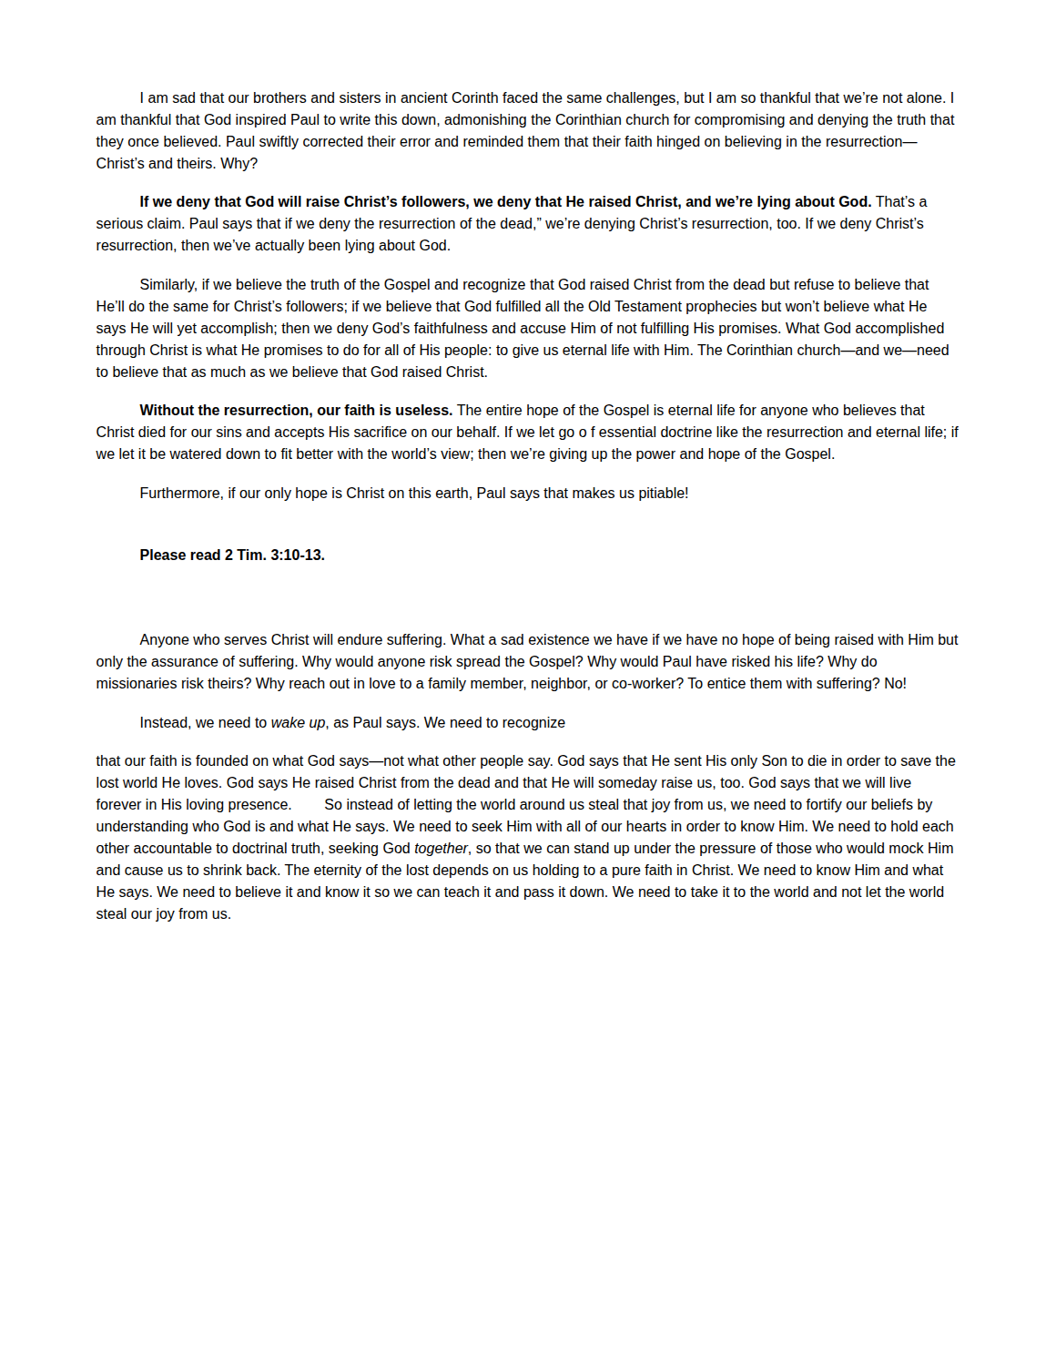I am sad that our brothers and sisters in ancient Corinth faced the same challenges, but I am so thankful that we’re not alone. I am thankful that God inspired Paul to write this down, admonishing the Corinthian church for compromising and denying the truth that they once believed. Paul swiftly corrected their error and reminded them that their faith hinged on believing in the resurrection—Christ’s and theirs. Why?
If we deny that God will raise Christ’s followers, we deny that He raised Christ, and we’re lying about God. That’s a serious claim. Paul says that if we deny the resurrection of the dead,” we’re denying Christ’s resurrection, too. If we deny Christ’s resurrection, then we’ve actually been lying about God.
Similarly, if we believe the truth of the Gospel and recognize that God raised Christ from the dead but refuse to believe that He’ll do the same for Christ’s followers; if we believe that God fulfilled all the Old Testament prophecies but won’t believe what He says He will yet accomplish; then we deny God’s faithfulness and accuse Him of not fulfilling His promises. What God accomplished through Christ is what He promises to do for all of His people: to give us eternal life with Him. The Corinthian church—and we—need to believe that as much as we believe that God raised Christ.
Without the resurrection, our faith is useless. The entire hope of the Gospel is eternal life for anyone who believes that Christ died for our sins and accepts His sacrifice on our behalf. If we let go o f essential doctrine like the resurrection and eternal life; if we let it be watered down to fit better with the world’s view; then we’re giving up the power and hope of the Gospel.
Furthermore, if our only hope is Christ on this earth, Paul says that makes us pitiable!
Please read 2 Tim. 3:10-13.
Anyone who serves Christ will endure suffering. What a sad existence we have if we have no hope of being raised with Him but only the assurance of suffering. Why would anyone risk spread the Gospel? Why would Paul have risked his life? Why do missionaries risk theirs? Why reach out in love to a family member, neighbor, or co-worker? To entice them with suffering? No!
Instead, we need to wake up, as Paul says. We need to recognize
that our faith is founded on what God says—not what other people say. God says that He sent His only Son to die in order to save the lost world He loves. God says He raised Christ from the dead and that He will someday raise us, too. God says that we will live forever in His loving presence. So instead of letting the world around us steal that joy from us, we need to fortify our beliefs by understanding who God is and what He says. We need to seek Him with all of our hearts in order to know Him. We need to hold each other accountable to doctrinal truth, seeking God together, so that we can stand up under the pressure of those who would mock Him and cause us to shrink back. The eternity of the lost depends on us holding to a pure faith in Christ. We need to know Him and what He says. We need to believe it and know it so we can teach it and pass it down. We need to take it to the world and not let the world steal our joy from us.